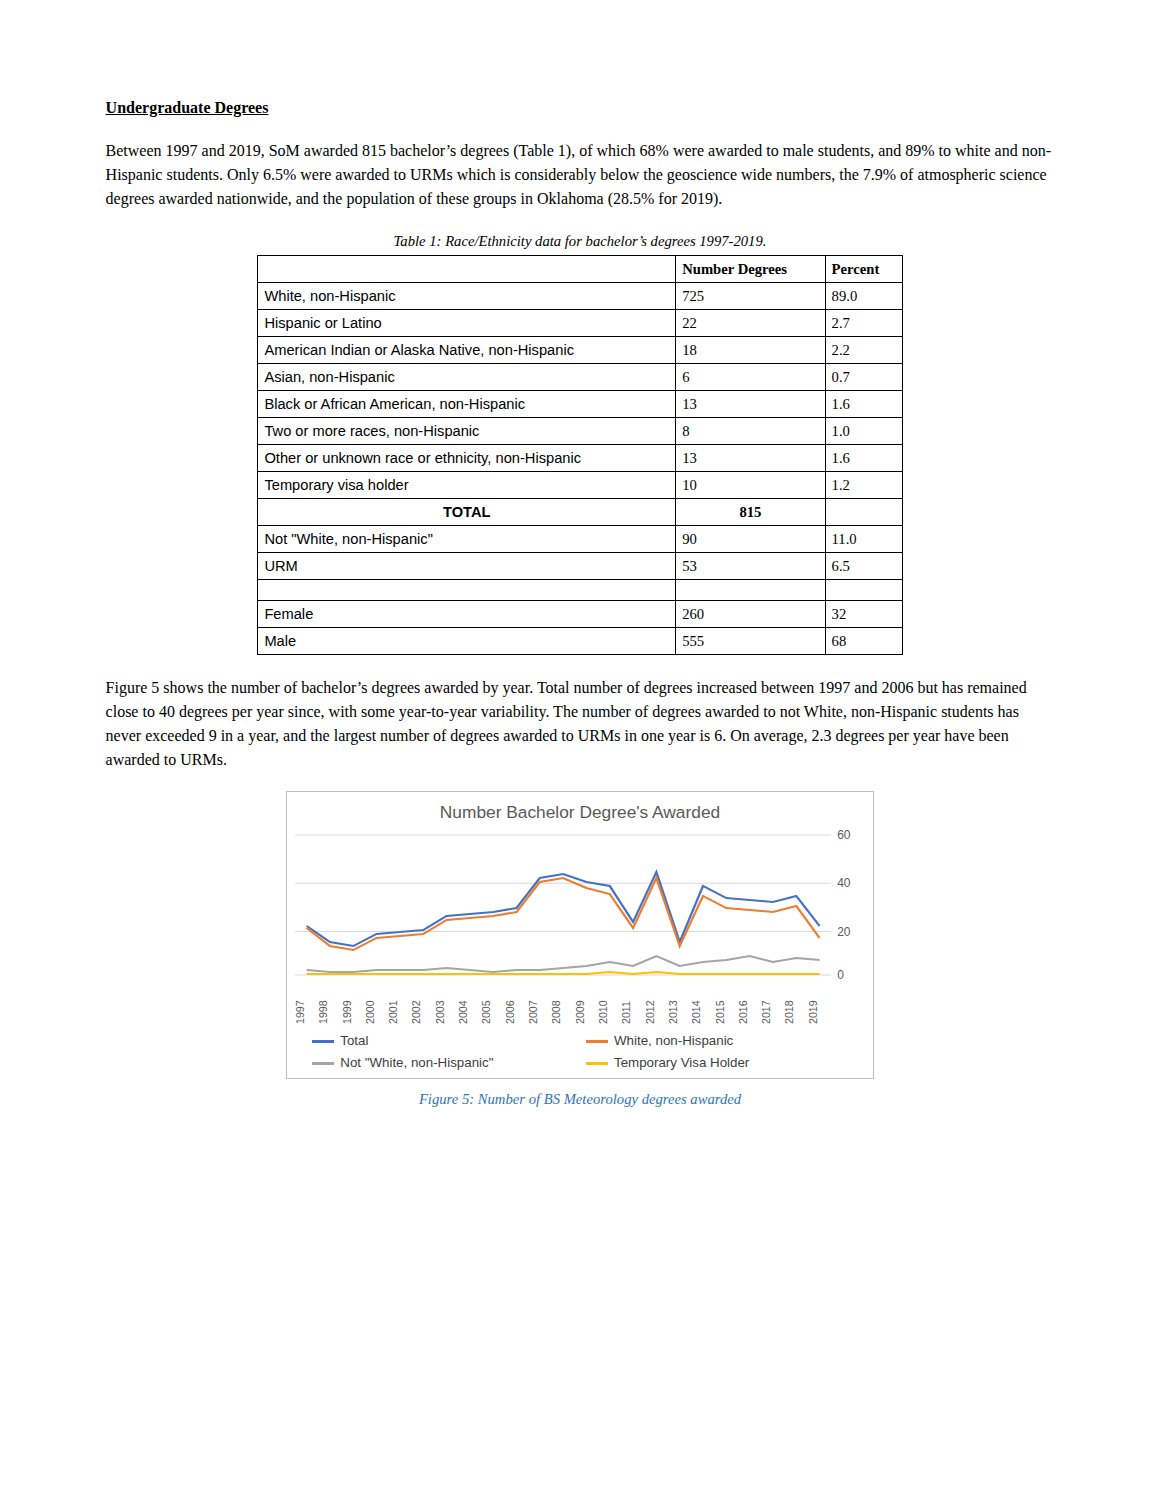Undergraduate Degrees
Between 1997 and 2019, SoM awarded 815 bachelor’s degrees (Table 1), of which 68% were awarded to male students, and 89% to white and non-Hispanic students. Only 6.5% were awarded to URMs which is considerably below the geoscience wide numbers, the 7.9% of atmospheric science degrees awarded nationwide, and the population of these groups in Oklahoma (28.5% for 2019).
Table 1: Race/Ethnicity data for bachelor’s degrees 1997-2019.
| | Number Degrees | Percent |
| --- | --- | --- |
| White, non-Hispanic | 725 | 89.0 |
| Hispanic or Latino | 22 | 2.7 |
| American Indian or Alaska Native, non-Hispanic | 18 | 2.2 |
| Asian, non-Hispanic | 6 | 0.7 |
| Black or African American, non-Hispanic | 13 | 1.6 |
| Two or more races, non-Hispanic | 8 | 1.0 |
| Other or unknown race or ethnicity, non-Hispanic | 13 | 1.6 |
| Temporary visa holder | 10 | 1.2 |
| TOTAL | 815 | |
| Not "White, non-Hispanic" | 90 | 11.0 |
| URM | 53 | 6.5 |
| Female | 260 | 32 |
| Male | 555 | 68 |
Figure 5 shows the number of bachelor’s degrees awarded by year. Total number of degrees increased between 1997 and 2006 but has remained close to 40 degrees per year since, with some year-to-year variability. The number of degrees awarded to not White, non-Hispanic students has never exceeded 9 in a year, and the largest number of degrees awarded to URMs in one year is 6. On average, 2.3 degrees per year have been awarded to URMs.
Number Bachelor Degree's Awarded
60 40 20 0
19971998199920002001200220032004200520062007200820092010201120122013201420152016201720182019
Total
White, non-Hispanic
Not "White, non-Hispanic"
Temporary Visa Holder
Figure 5: Number of BS Meteorology degrees awarded